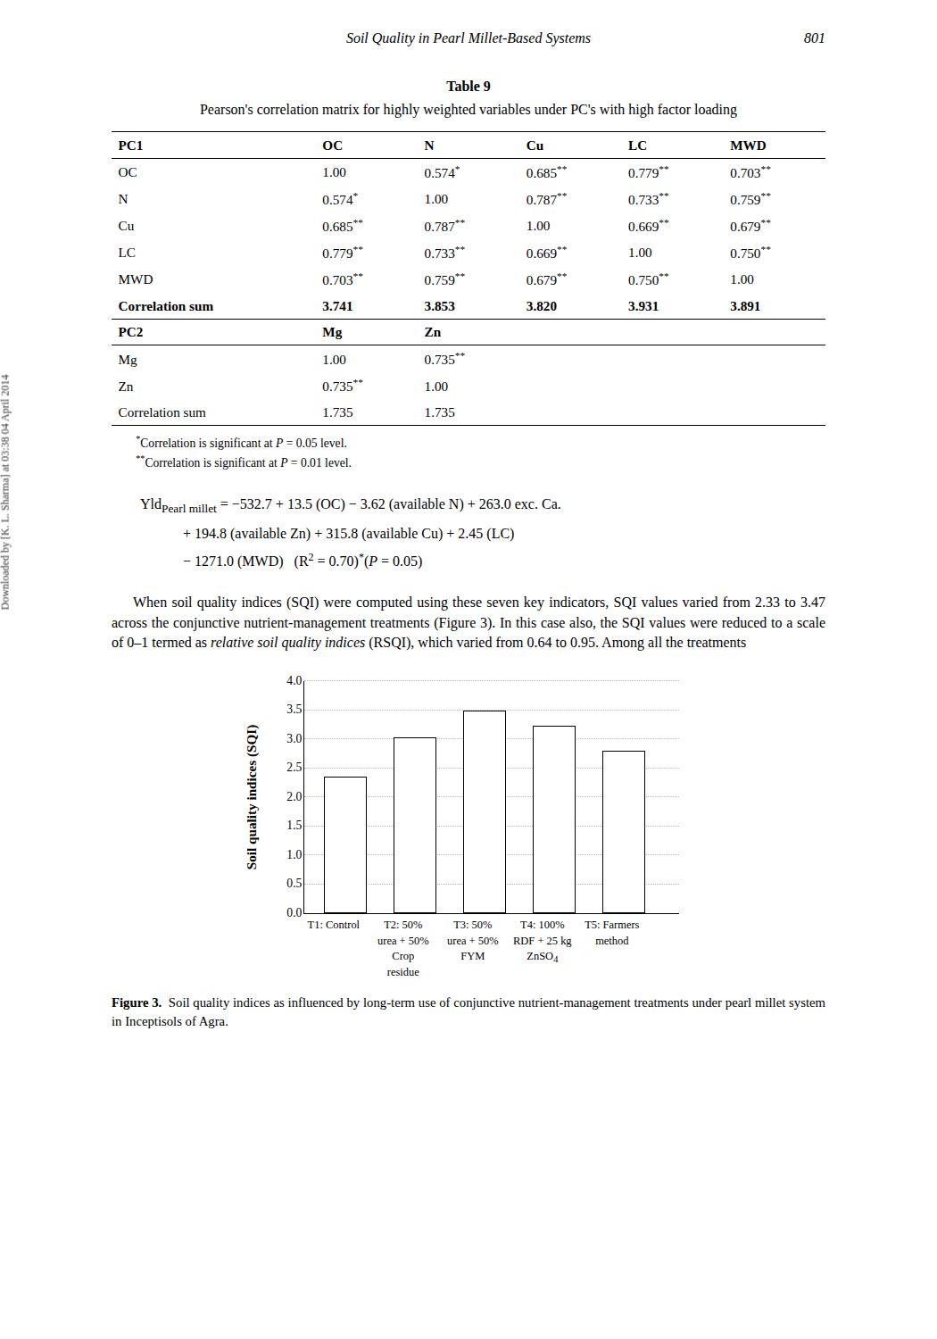Downloaded by [K. L. Sharma] at 03:38 04 April 2014
Soil Quality in Pearl Millet-Based Systems 801
Table 9
Pearson's correlation matrix for highly weighted variables under PC's with high factor loading
| PC1 | OC | N | Cu | LC | MWD |
| --- | --- | --- | --- | --- | --- |
| OC | 1.00 | 0.574 * | 0.685 ** | 0.779 ** | 0.703 ** |
| N | 0.574 * | 1.00 | 0.787 ** | 0.733 ** | 0.759 ** |
| Cu | 0.685 ** | 0.787 ** | 1.00 | 0.669 ** | 0.679 ** |
| LC | 0.779 ** | 0.733 ** | 0.669 ** | 1.00 | 0.750 ** |
| MWD | 0.703 ** | 0.759 ** | 0.679 ** | 0.750 ** | 1.00 |
| Correlation sum | 3.741 | 3.853 | 3.820 | 3.931 | 3.891 |
| PC2 | Mg | Zn | | | |
| Mg | 1.00 | 0.735 ** | | | |
| Zn | 0.735 ** | 1.00 | | | |
| Correlation sum | 1.735 | 1.735 | | | |
*Correlation is significant at P = 0.05 level.
**Correlation is significant at P = 0.01 level.
YldPearl millet = −532.7 + 13.5 (OC) − 3.62 (available N) + 263.0 exc. Ca.
+ 194.8 (available Zn) + 315.8 (available Cu) + 2.45 (LC)
− 1271.0 (MWD) (R2 = 0.70)*(P = 0.05)
When soil quality indices (SQI) were computed using these seven key indicators, SQI values varied from 2.33 to 3.47 across the conjunctive nutrient-management treatments (Figure 3). In this case also, the SQI values were reduced to a scale of 0–1 termed as relative soil quality indices (RSQI), which varied from 0.64 to 0.95. Among all the treatments
Soil quality indices (SQI)
0.0
0.5
1.0
1.5
2.0
2.5
3.0
3.5
4.0
T1: Control
T2: 50%
urea + 50%
Crop
residue
T3: 50%
urea + 50%
FYM
T4: 100%
RDF + 25 kg
ZnSO4
T5: Farmers
method
Figure 3. Soil quality indices as influenced by long-term use of conjunctive nutrient-management treatments under pearl millet system in Inceptisols of Agra.